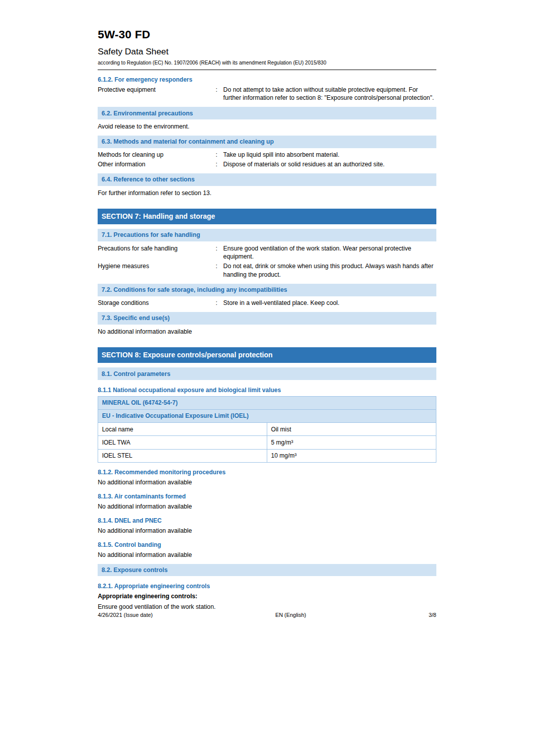5W-30 FD
Safety Data Sheet
according to Regulation (EC) No. 1907/2006 (REACH) with its amendment Regulation (EU) 2015/830
6.1.2. For emergency responders
Protective equipment
:
Do not attempt to take action without suitable protective equipment. For further information refer to section 8: "Exposure controls/personal protection".
6.2. Environmental precautions
Avoid release to the environment.
6.3. Methods and material for containment and cleaning up
Methods for cleaning up
:
Take up liquid spill into absorbent material.
Other information
:
Dispose of materials or solid residues at an authorized site.
6.4. Reference to other sections
For further information refer to section 13.
SECTION 7: Handling and storage
7.1. Precautions for safe handling
Precautions for safe handling
:
Ensure good ventilation of the work station. Wear personal protective equipment.
Hygiene measures
:
Do not eat, drink or smoke when using this product. Always wash hands after handling the product.
7.2. Conditions for safe storage, including any incompatibilities
Storage conditions
:
Store in a well-ventilated place. Keep cool.
7.3. Specific end use(s)
No additional information available
SECTION 8: Exposure controls/personal protection
8.1. Control parameters
8.1.1 National occupational exposure and biological limit values
| MINERAL OIL (64742-54-7) |
| EU - Indicative Occupational Exposure Limit (IOEL) |
| Local name | Oil mist |
| IOEL TWA | 5 mg/m³ |
| IOEL STEL | 10 mg/m³ |
8.1.2. Recommended monitoring procedures
No additional information available
8.1.3. Air contaminants formed
No additional information available
8.1.4. DNEL and PNEC
No additional information available
8.1.5. Control banding
No additional information available
8.2. Exposure controls
8.2.1. Appropriate engineering controls
Appropriate engineering controls:
Ensure good ventilation of the work station.
4/26/2021 (Issue date)
EN (English)
3/8